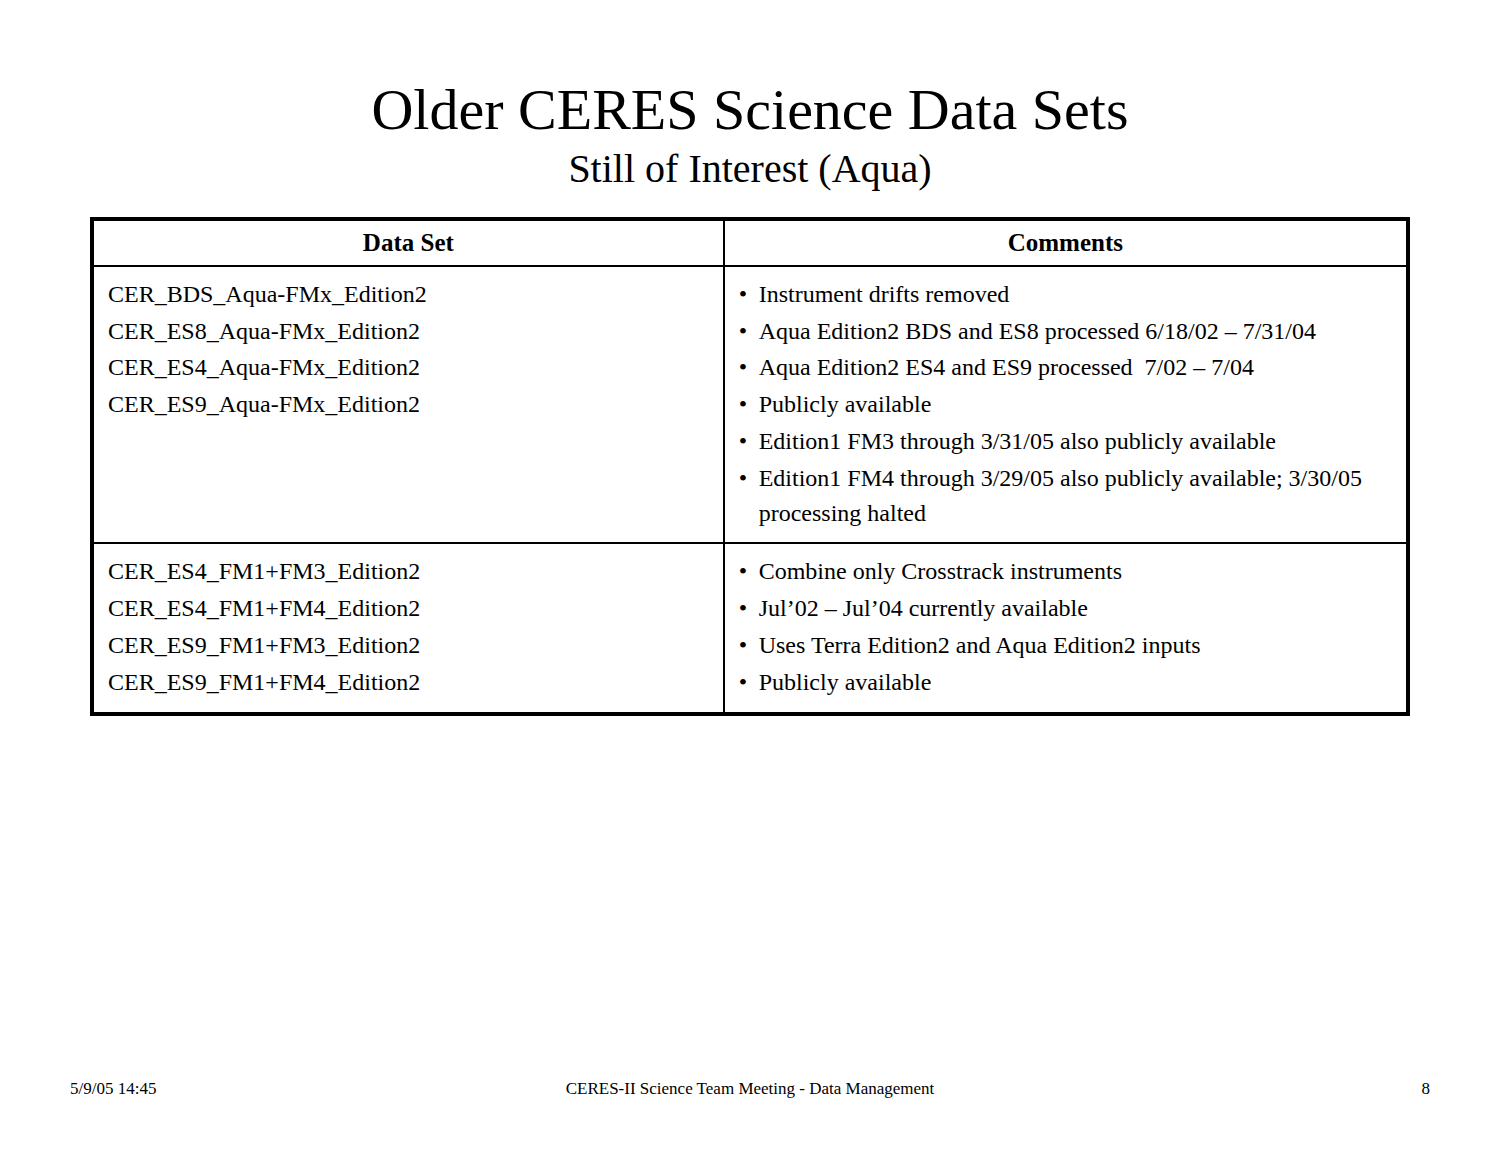Older CERES Science Data Sets
Still of Interest (Aqua)
| Data Set | Comments |
| --- | --- |
| CER_BDS_Aqua-FMx_Edition2 CER_ES8_Aqua-FMx_Edition2 CER_ES4_Aqua-FMx_Edition2 CER_ES9_Aqua-FMx_Edition2 | Instrument drifts removed Aqua Edition2 BDS and ES8 processed 6/18/02 – 7/31/04 Aqua Edition2 ES4 and ES9 processed 7/02 – 7/04 Publicly available Edition1 FM3 through 3/31/05 also publicly available Edition1 FM4 through 3/29/05 also publicly available; 3/30/05 processing halted |
| CER_ES4_FM1+FM3_Edition2 CER_ES4_FM1+FM4_Edition2 CER_ES9_FM1+FM3_Edition2 CER_ES9_FM1+FM4_Edition2 | Combine only Crosstrack instruments Jul’02 – Jul’04 currently available Uses Terra Edition2 and Aqua Edition2 inputs Publicly available |
5/9/05 14:45
CERES-II Science Team Meeting - Data Management
8